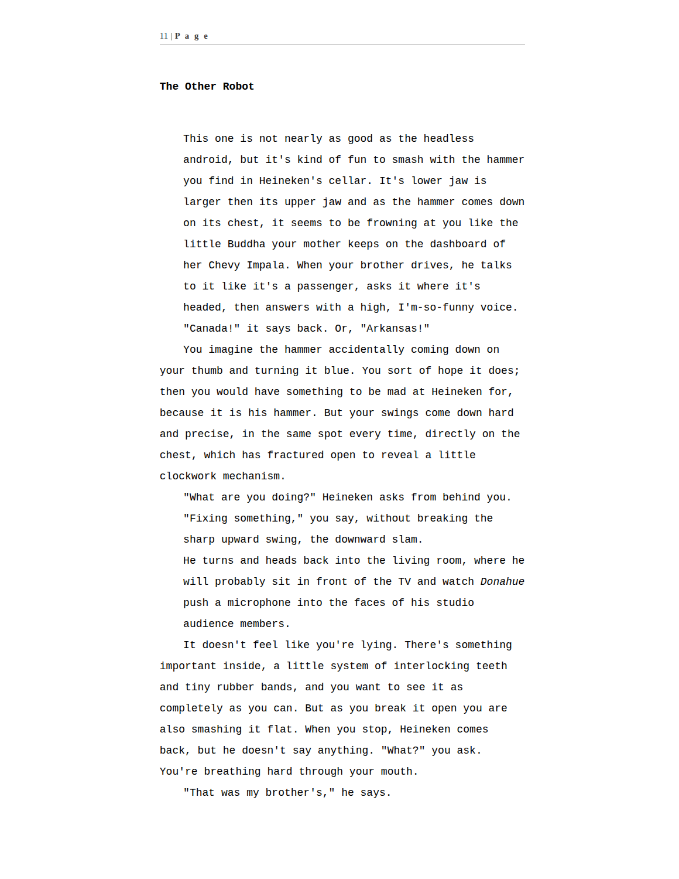11 | P a g e
The Other Robot
This one is not nearly as good as the headless android, but it's kind of fun to smash with the hammer you find in Heineken's cellar. It's lower jaw is larger then its upper jaw and as the hammer comes down on its chest, it seems to be frowning at you like the little Buddha your mother keeps on the dashboard of her Chevy Impala. When your brother drives, he talks to it like it's a passenger, asks it where it's headed, then answers with a high, I'm-so-funny voice. "Canada!" it says back. Or, "Arkansas!"
You imagine the hammer accidentally coming down on your thumb and turning it blue. You sort of hope it does; then you would have something to be mad at Heineken for, because it is his hammer. But your swings come down hard and precise, in the same spot every time, directly on the chest, which has fractured open to reveal a little clockwork mechanism.
"What are you doing?" Heineken asks from behind you.
"Fixing something," you say, without breaking the sharp upward swing, the downward slam.
He turns and heads back into the living room, where he will probably sit in front of the TV and watch Donahue push a microphone into the faces of his studio audience members.
It doesn't feel like you're lying. There's something important inside, a little system of interlocking teeth and tiny rubber bands, and you want to see it as completely as you can. But as you break it open you are also smashing it flat. When you stop, Heineken comes back, but he doesn't say anything. "What?" you ask. You're breathing hard through your mouth.
"That was my brother's," he says.